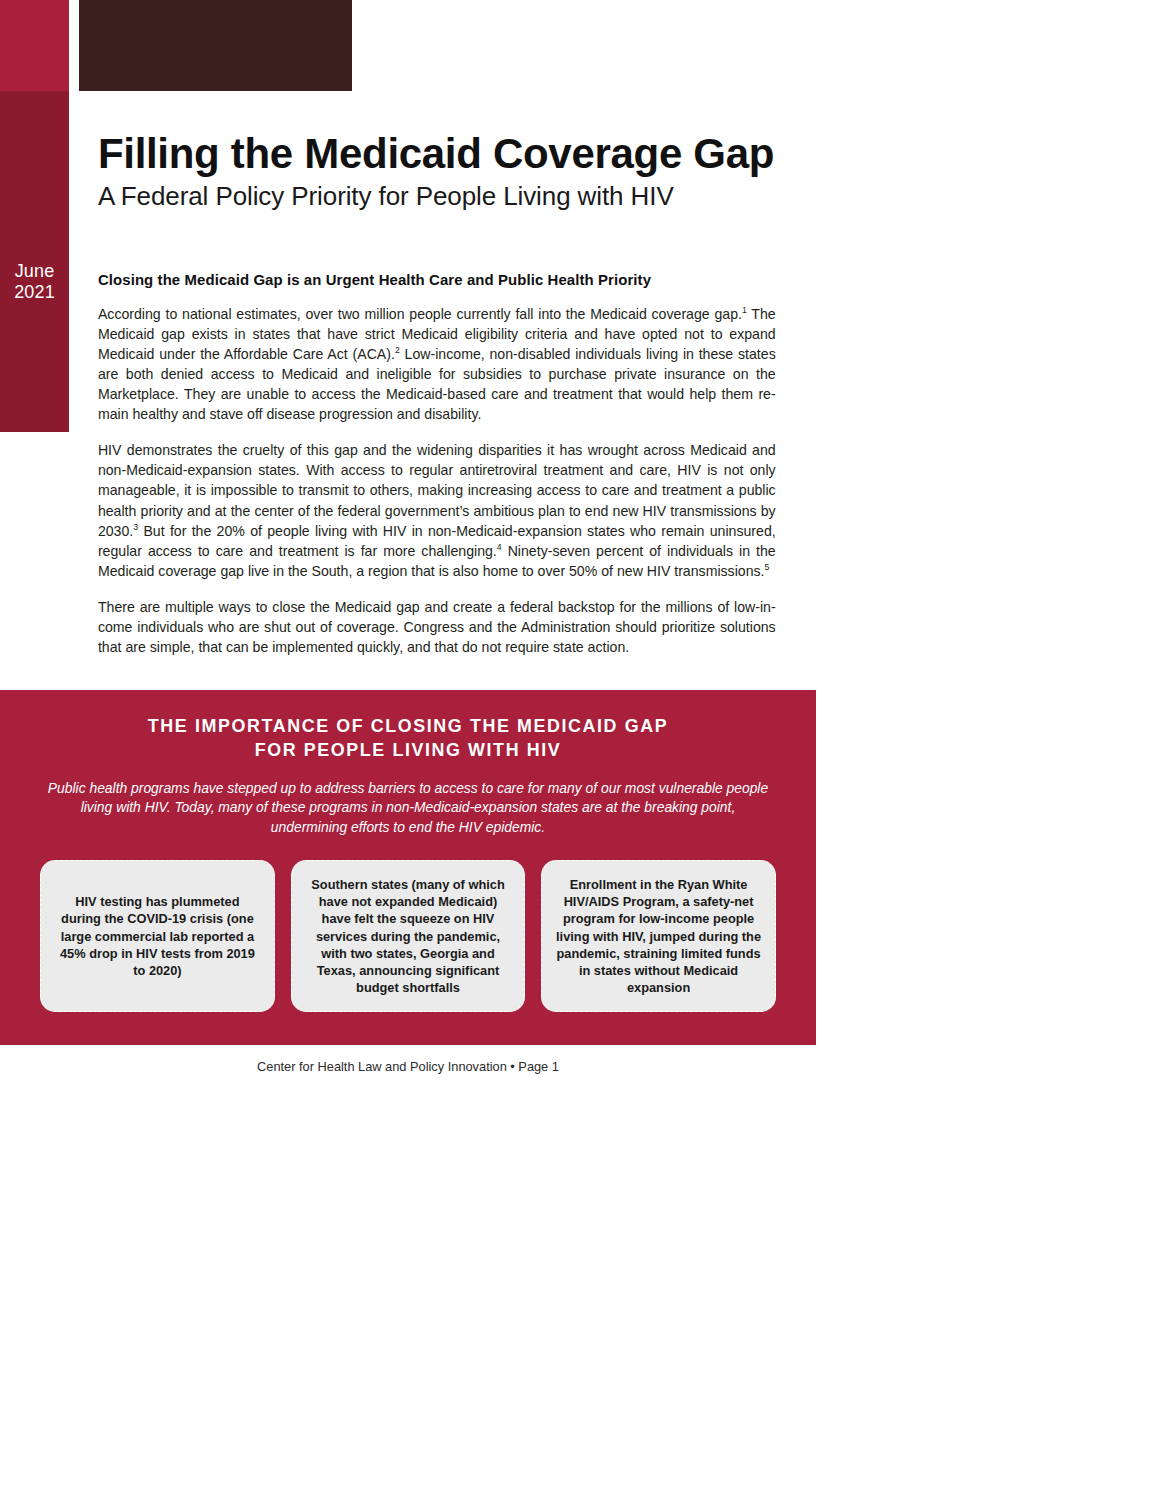June
2021
Filling the Medicaid Coverage Gap
A Federal Policy Priority for People Living with HIV
Closing the Medicaid Gap is an Urgent Health Care and Public Health Priority
According to national estimates, over two million people currently fall into the Medicaid coverage gap.1 The Medicaid gap exists in states that have strict Medicaid eligibility criteria and have opted not to expand Medicaid under the Affordable Care Act (ACA).2 Low-income, non-disabled individuals living in these states are both denied access to Medicaid and ineligible for subsidies to purchase private insurance on the Marketplace. They are unable to access the Medicaid-based care and treatment that would help them remain healthy and stave off disease progression and disability.
HIV demonstrates the cruelty of this gap and the widening disparities it has wrought across Medicaid and non-Medicaid-expansion states. With access to regular antiretroviral treatment and care, HIV is not only manageable, it is impossible to transmit to others, making increasing access to care and treatment a public health priority and at the center of the federal government’s ambitious plan to end new HIV transmissions by 2030.3 But for the 20% of people living with HIV in non-Medicaid-expansion states who remain uninsured, regular access to care and treatment is far more challenging.4 Ninety-seven percent of individuals in the Medicaid coverage gap live in the South, a region that is also home to over 50% of new HIV transmissions.5
There are multiple ways to close the Medicaid gap and create a federal backstop for the millions of low-income individuals who are shut out of coverage. Congress and the Administration should prioritize solutions that are simple, that can be implemented quickly, and that do not require state action.
The Importance of Closing the Medicaid Gap
for People Living with HIV
Public health programs have stepped up to address barriers to access to care for many of our most vulnerable people living with HIV. Today, many of these programs in non-Medicaid-expansion states are at the breaking point, undermining efforts to end the HIV epidemic.
HIV testing has plummeted during the COVID-19 crisis (one large commercial lab reported a 45% drop in HIV tests from 2019 to 2020)
Southern states (many of which have not expanded Medicaid) have felt the squeeze on HIV services during the pandemic, with two states, Georgia and Texas, announcing significant budget shortfalls
Enrollment in the Ryan White HIV/AIDS Program, a safety-net program for low-income people living with HIV, jumped during the pandemic, straining limited funds in states without Medicaid expansion
Center for Health Law and Policy Innovation • Page 1